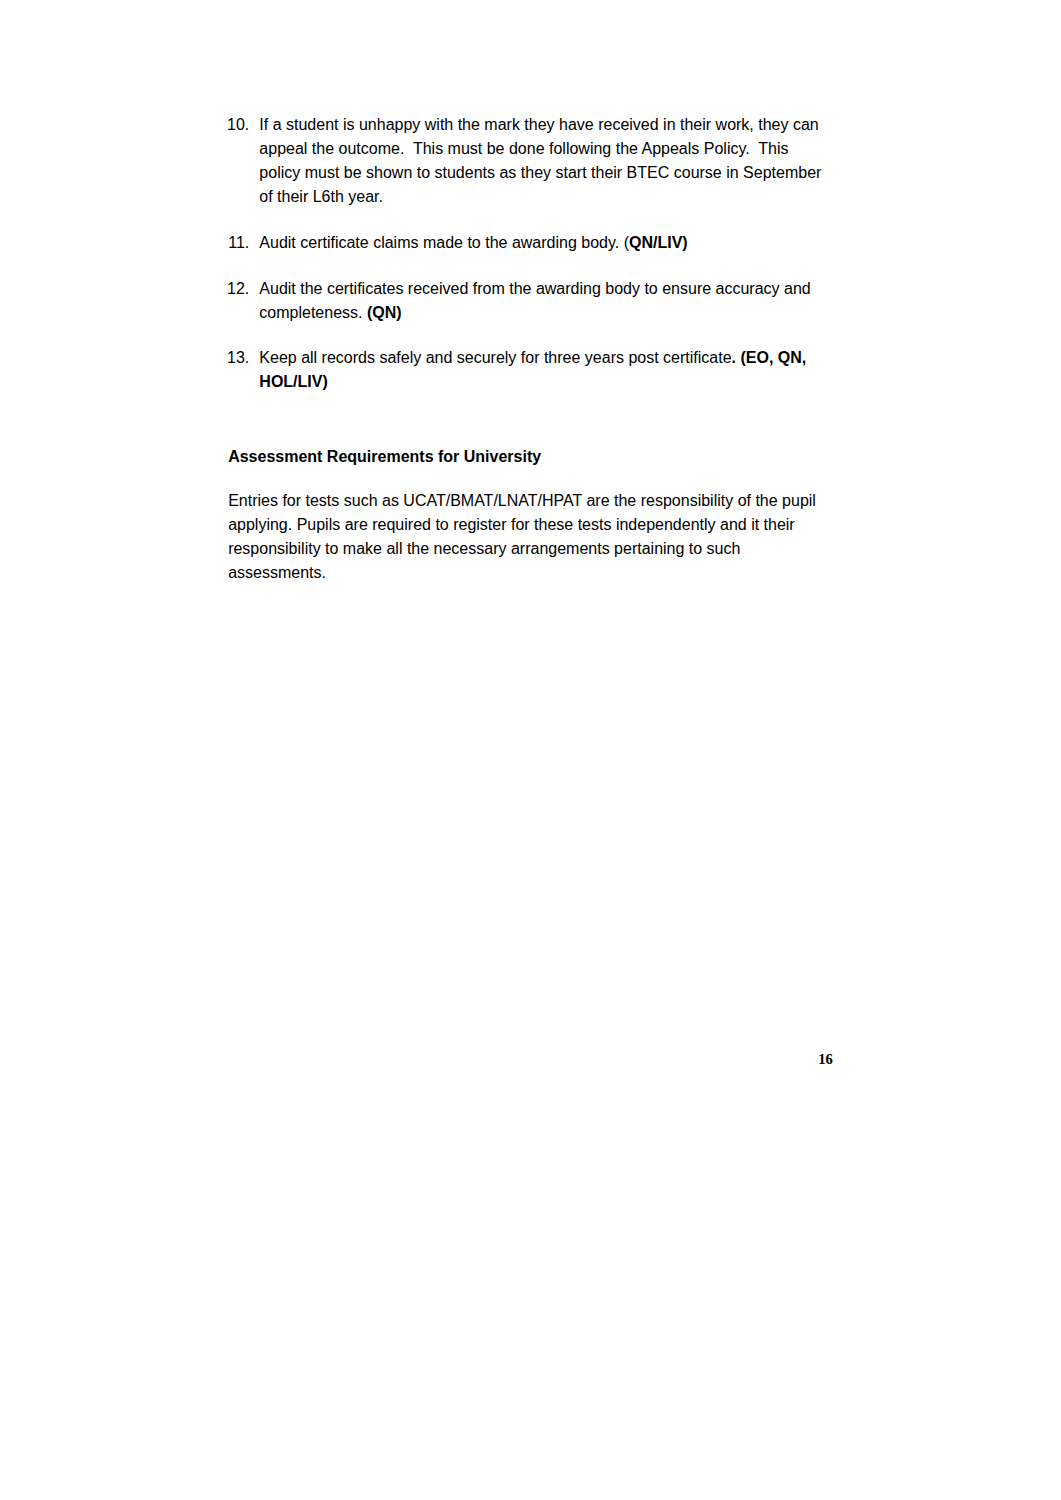If a student is unhappy with the mark they have received in their work, they can appeal the outcome. This must be done following the Appeals Policy. This policy must be shown to students as they start their BTEC course in September of their L6th year.
Audit certificate claims made to the awarding body. (QN/LIV)
Audit the certificates received from the awarding body to ensure accuracy and completeness. (QN)
Keep all records safely and securely for three years post certificate. (EO, QN, HOL/LIV)
Assessment Requirements for University
Entries for tests such as UCAT/BMAT/LNAT/HPAT are the responsibility of the pupil applying. Pupils are required to register for these tests independently and it their responsibility to make all the necessary arrangements pertaining to such assessments.
16